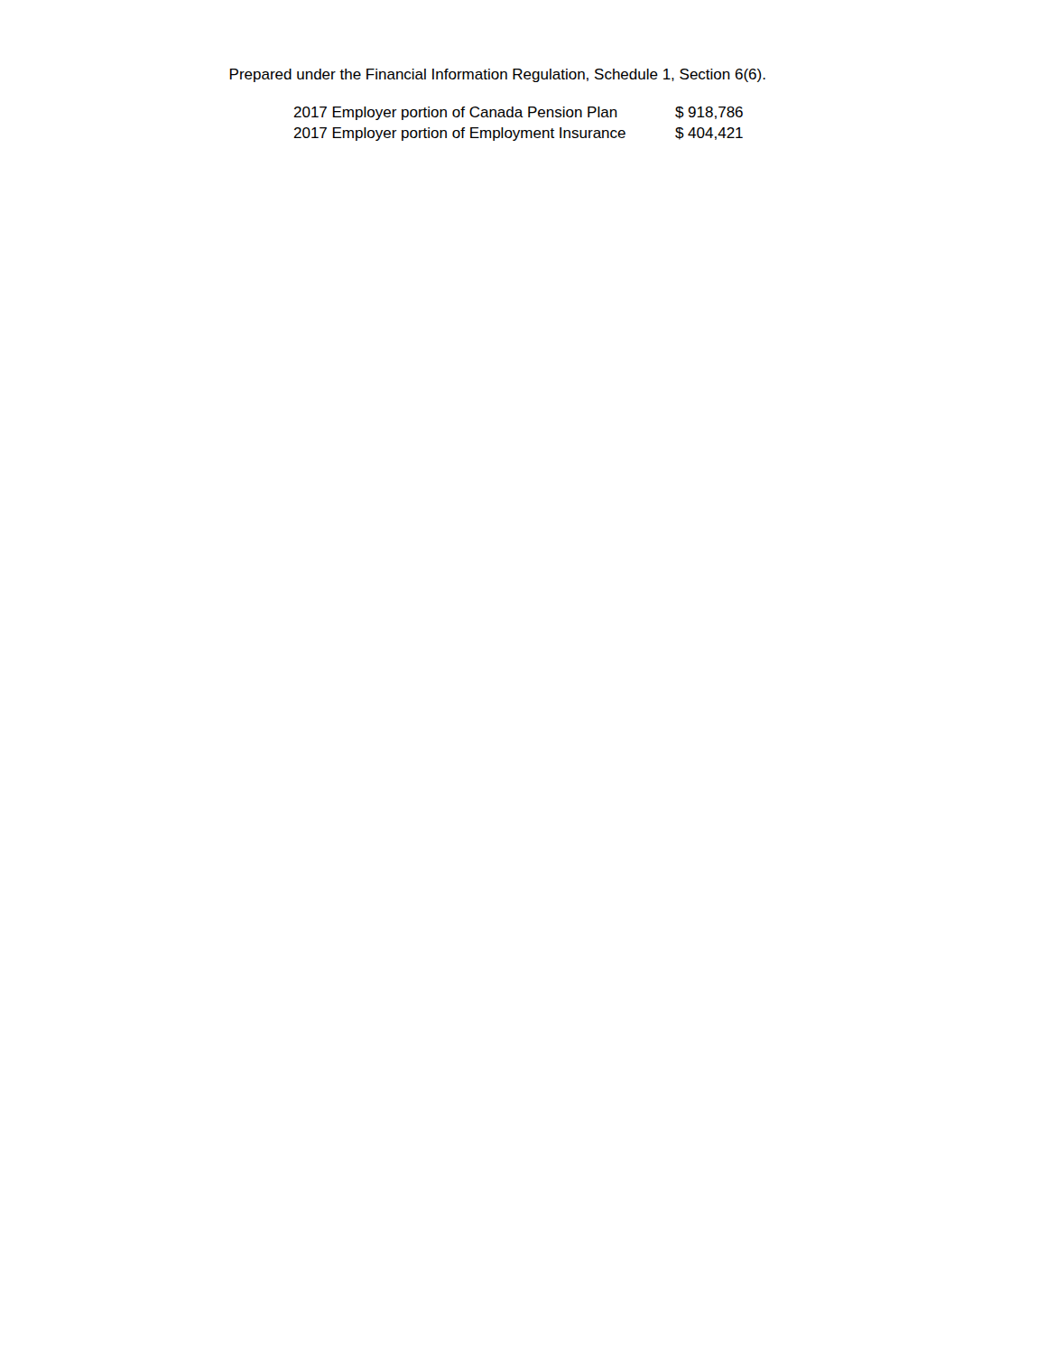Prepared under the Financial Information Regulation, Schedule 1, Section 6(6).
| 2017 Employer portion of Canada Pension Plan | $ 918,786 |
| 2017 Employer portion of Employment Insurance | $ 404,421 |